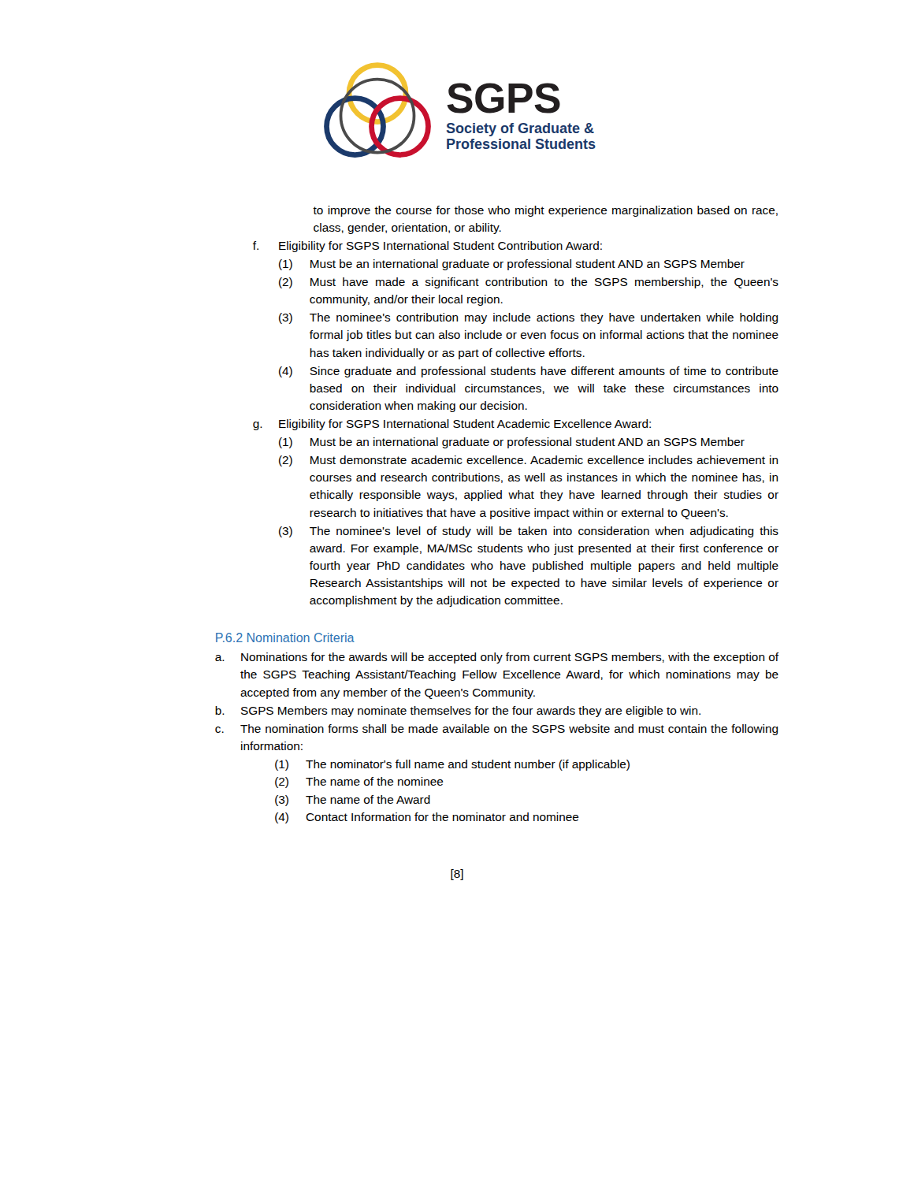SGPS
Society of Graduate &
Professional Students
to improve the course for those who might experience marginalization based on race, class, gender, orientation, or ability.
f. Eligibility for SGPS International Student Contribution Award:
(1) Must be an international graduate or professional student AND an SGPS Member
(2) Must have made a significant contribution to the SGPS membership, the Queen's community, and/or their local region.
(3) The nominee's contribution may include actions they have undertaken while holding formal job titles but can also include or even focus on informal actions that the nominee has taken individually or as part of collective efforts.
(4) Since graduate and professional students have different amounts of time to contribute based on their individual circumstances, we will take these circumstances into consideration when making our decision.
g. Eligibility for SGPS International Student Academic Excellence Award:
(1) Must be an international graduate or professional student AND an SGPS Member
(2) Must demonstrate academic excellence. Academic excellence includes achievement in courses and research contributions, as well as instances in which the nominee has, in ethically responsible ways, applied what they have learned through their studies or research to initiatives that have a positive impact within or external to Queen's.
(3) The nominee's level of study will be taken into consideration when adjudicating this award. For example, MA/MSc students who just presented at their first conference or fourth year PhD candidates who have published multiple papers and held multiple Research Assistantships will not be expected to have similar levels of experience or accomplishment by the adjudication committee.
P.6.2 Nomination Criteria
a. Nominations for the awards will be accepted only from current SGPS members, with the exception of the SGPS Teaching Assistant/Teaching Fellow Excellence Award, for which nominations may be accepted from any member of the Queen's Community.
b. SGPS Members may nominate themselves for the four awards they are eligible to win.
c. The nomination forms shall be made available on the SGPS website and must contain the following information:
(1) The nominator's full name and student number (if applicable)
(2) The name of the nominee
(3) The name of the Award
(4) Contact Information for the nominator and nominee
[8]